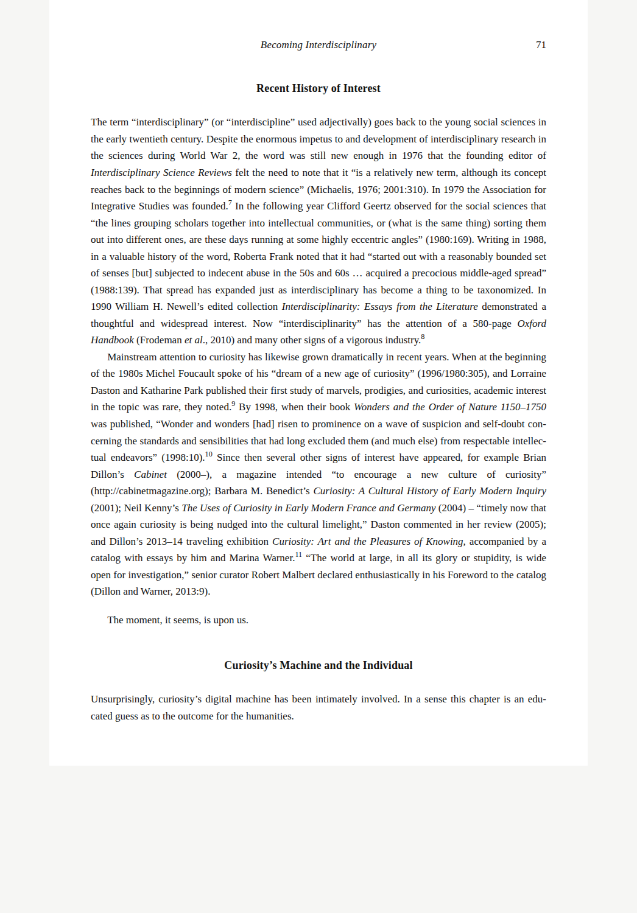Becoming Interdisciplinary 71
Recent History of Interest
The term “interdisciplinary” (or “interdiscipline” used adjectivally) goes back to the young social sciences in the early twentieth century. Despite the enormous impetus to and development of interdisciplinary research in the sciences during World War 2, the word was still new enough in 1976 that the founding editor of Interdisciplinary Science Reviews felt the need to note that it “is a relatively new term, although its concept reaches back to the beginnings of modern science” (Michaelis, 1976; 2001:310). In 1979 the Association for Integrative Studies was founded.7 In the following year Clifford Geertz observed for the social sciences that “the lines grouping scholars together into intellectual communities, or (what is the same thing) sorting them out into different ones, are these days running at some highly eccentric angles” (1980:169). Writing in 1988, in a valuable history of the word, Roberta Frank noted that it had “started out with a reasonably bounded set of senses [but] subjected to indecent abuse in the 50s and 60s … acquired a precocious middle-aged spread” (1988:139). That spread has expanded just as interdisciplinary has become a thing to be taxonomized. In 1990 William H. Newell’s edited collection Interdisciplinarity: Essays from the Literature demonstrated a thoughtful and widespread interest. Now “interdisciplinarity” has the attention of a 580-page Oxford Handbook (Frodeman et al., 2010) and many other signs of a vigorous industry.8
Mainstream attention to curiosity has likewise grown dramatically in recent years. When at the beginning of the 1980s Michel Foucault spoke of his “dream of a new age of curiosity” (1996/1980:305), and Lorraine Daston and Katharine Park published their first study of marvels, prodigies, and curiosities, academic interest in the topic was rare, they noted.9 By 1998, when their book Wonders and the Order of Nature 1150–1750 was published, “Wonder and wonders [had] risen to prominence on a wave of suspicion and self-doubt concerning the standards and sensibilities that had long excluded them (and much else) from respectable intellectual endeavors” (1998:10).10 Since then several other signs of interest have appeared, for example Brian Dillon’s Cabinet (2000–), a magazine intended “to encourage a new culture of curiosity” (http://cabinetmagazine.org); Barbara M. Benedict’s Curiosity: A Cultural History of Early Modern Inquiry (2001); Neil Kenny’s The Uses of Curiosity in Early Modern France and Germany (2004) – “timely now that once again curiosity is being nudged into the cultural limelight,” Daston commented in her review (2005); and Dillon’s 2013–14 traveling exhibition Curiosity: Art and the Pleasures of Knowing, accompanied by a catalog with essays by him and Marina Warner.11 “The world at large, in all its glory or stupidity, is wide open for investigation,” senior curator Robert Malbert declared enthusiastically in his Foreword to the catalog (Dillon and Warner, 2013:9).
The moment, it seems, is upon us.
Curiosity’s Machine and the Individual
Unsurprisingly, curiosity’s digital machine has been intimately involved. In a sense this chapter is an educated guess as to the outcome for the humanities.